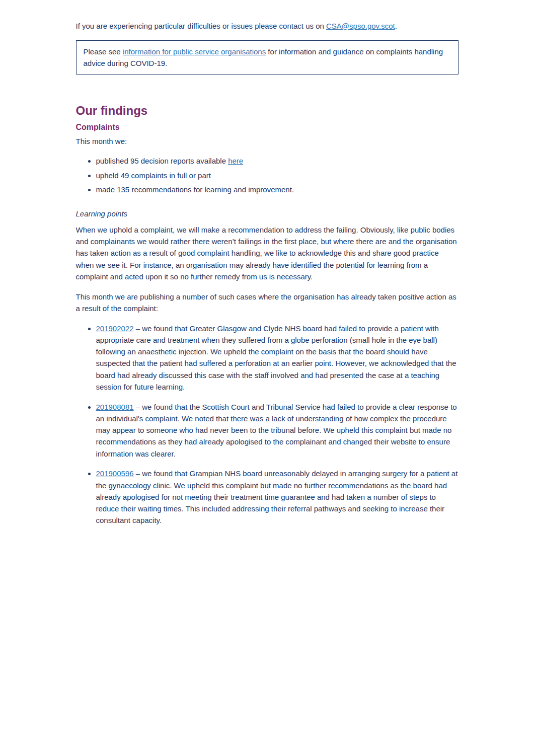If you are experiencing particular difficulties or issues please contact us on CSA@spso.gov.scot.
Please see information for public service organisations for information and guidance on complaints handling advice during COVID-19.
Our findings
Complaints
This month we:
published 95 decision reports available here
upheld 49 complaints in full or part
made 135 recommendations for learning and improvement.
Learning points
When we uphold a complaint, we will make a recommendation to address the failing. Obviously, like public bodies and complainants we would rather there weren’t failings in the first place, but where there are and the organisation has taken action as a result of good complaint handling, we like to acknowledge this and share good practice when we see it. For instance, an organisation may already have identified the potential for learning from a complaint and acted upon it so no further remedy from us is necessary.
This month we are publishing a number of such cases where the organisation has already taken positive action as a result of the complaint:
201902022 – we found that Greater Glasgow and Clyde NHS board had failed to provide a patient with appropriate care and treatment when they suffered from a globe perforation (small hole in the eye ball) following an anaesthetic injection. We upheld the complaint on the basis that the board should have suspected that the patient had suffered a perforation at an earlier point. However, we acknowledged that the board had already discussed this case with the staff involved and had presented the case at a teaching session for future learning.
201908081 – we found that the Scottish Court and Tribunal Service had failed to provide a clear response to an individual's complaint. We noted that there was a lack of understanding of how complex the procedure may appear to someone who had never been to the tribunal before. We upheld this complaint but made no recommendations as they had already apologised to the complainant and changed their website to ensure information was clearer.
201900596 – we found that Grampian NHS board unreasonably delayed in arranging surgery for a patient at the gynaecology clinic. We upheld this complaint but made no further recommendations as the board had already apologised for not meeting their treatment time guarantee and had taken a number of steps to reduce their waiting times. This included addressing their referral pathways and seeking to increase their consultant capacity.